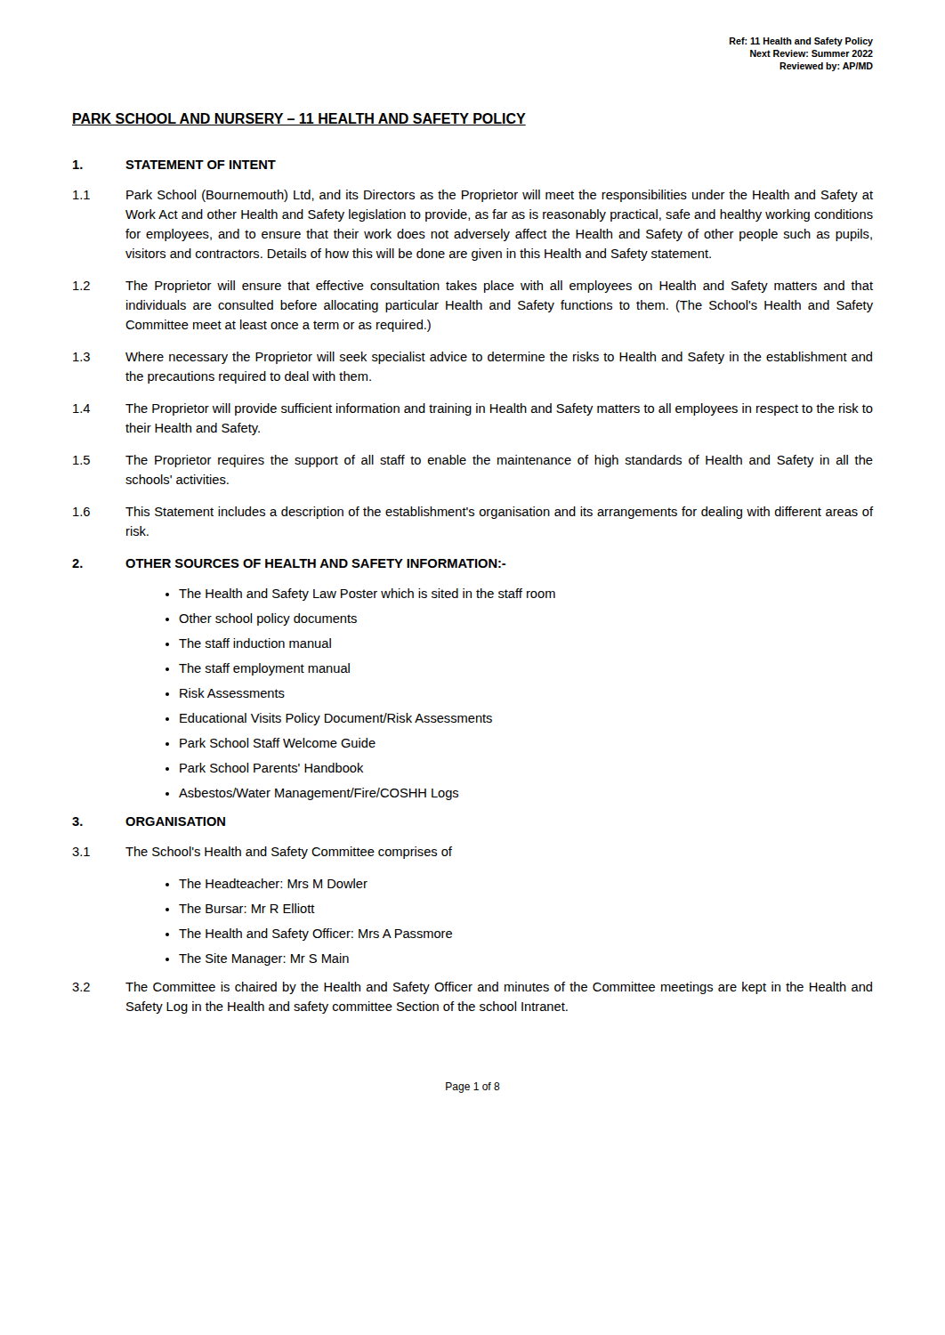Ref: 11 Health and Safety Policy
Next Review: Summer 2022
Reviewed by: AP/MD
PARK SCHOOL AND NURSERY – 11 HEALTH AND SAFETY POLICY
1.
STATEMENT OF INTENT
1.1
Park School (Bournemouth) Ltd, and its Directors as the Proprietor will meet the responsibilities under the Health and Safety at Work Act and other Health and Safety legislation to provide, as far as is reasonably practical, safe and healthy working conditions for employees, and to ensure that their work does not adversely affect the Health and Safety of other people such as pupils, visitors and contractors. Details of how this will be done are given in this Health and Safety statement.
1.2
The Proprietor will ensure that effective consultation takes place with all employees on Health and Safety matters and that individuals are consulted before allocating particular Health and Safety functions to them. (The School's Health and Safety Committee meet at least once a term or as required.)
1.3
Where necessary the Proprietor will seek specialist advice to determine the risks to Health and Safety in the establishment and the precautions required to deal with them.
1.4
The Proprietor will provide sufficient information and training in Health and Safety matters to all employees in respect to the risk to their Health and Safety.
1.5
The Proprietor requires the support of all staff to enable the maintenance of high standards of Health and Safety in all the schools' activities.
1.6
This Statement includes a description of the establishment's organisation and its arrangements for dealing with different areas of risk.
2.
OTHER SOURCES OF HEALTH AND SAFETY INFORMATION:-
The Health and Safety Law Poster which is sited in the staff room
Other school policy documents
The staff induction manual
The staff employment manual
Risk Assessments
Educational Visits Policy Document/Risk Assessments
Park School Staff Welcome Guide
Park School Parents' Handbook
Asbestos/Water Management/Fire/COSHH Logs
3.
ORGANISATION
3.1
The School's Health and Safety Committee comprises of
The Headteacher: Mrs M Dowler
The Bursar: Mr R Elliott
The Health and Safety Officer: Mrs A Passmore
The Site Manager: Mr S Main
3.2
The Committee is chaired by the Health and Safety Officer and minutes of the Committee meetings are kept in the Health and Safety Log in the Health and safety committee Section of the school Intranet.
Page 1 of 8